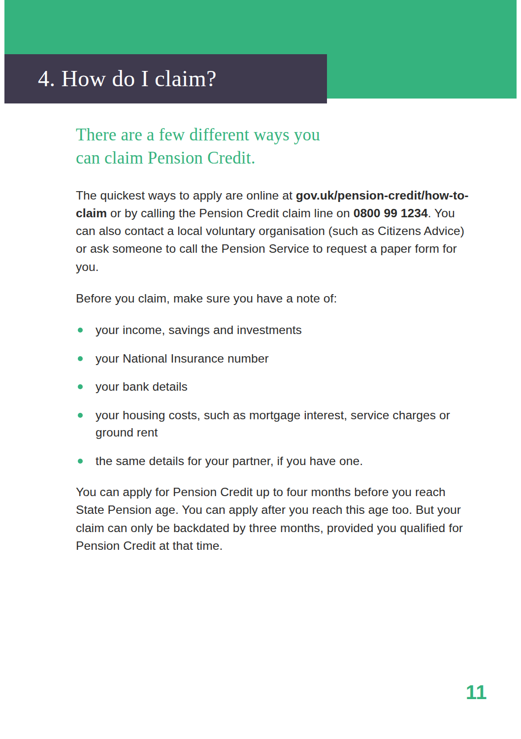4. How do I claim?
There are a few different ways you
can claim Pension Credit.
The quickest ways to apply are online at gov.uk/pension-credit/how-to-claim or by calling the Pension Credit claim line on 0800 99 1234. You can also contact a local voluntary organisation (such as Citizens Advice) or ask someone to call the Pension Service to request a paper form for you.
Before you claim, make sure you have a note of:
your income, savings and investments
your National Insurance number
your bank details
your housing costs, such as mortgage interest, service charges or ground rent
the same details for your partner, if you have one.
You can apply for Pension Credit up to four months before you reach State Pension age. You can apply after you reach this age too. But your claim can only be backdated by three months, provided you qualified for Pension Credit at that time.
11